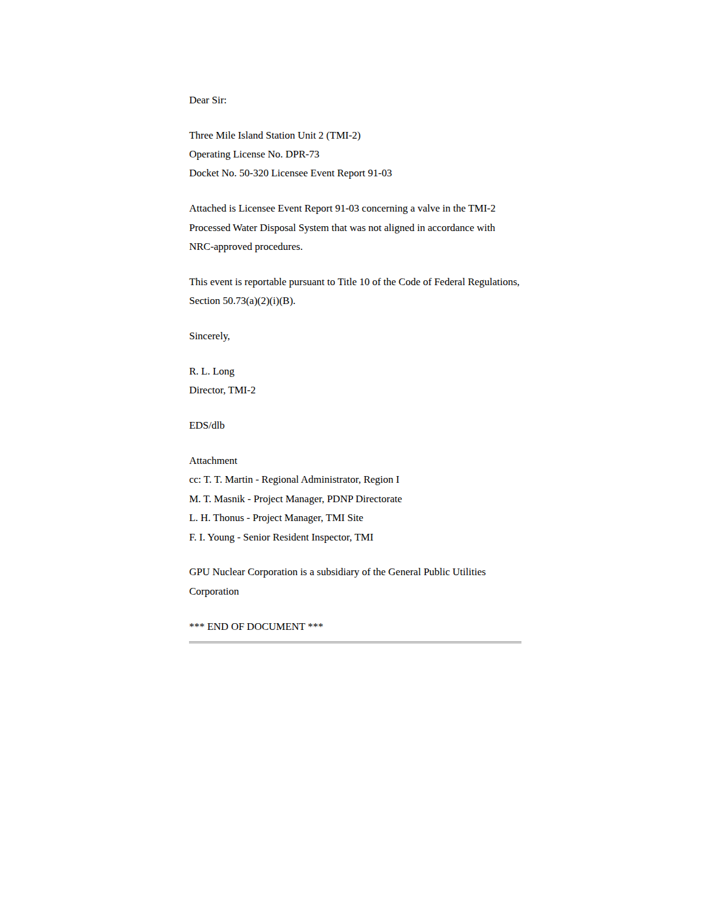Dear Sir:
Three Mile Island Station Unit 2 (TMI-2)
Operating License No. DPR-73
Docket No. 50-320 Licensee Event Report 91-03
Attached is Licensee Event Report 91-03 concerning a valve in the TMI-2 Processed Water Disposal System that was not aligned in accordance with NRC-approved procedures.
This event is reportable pursuant to Title 10 of the Code of Federal Regulations, Section 50.73(a)(2)(i)(B).
Sincerely,
R. L. Long
Director, TMI-2
EDS/dlb
Attachment
cc: T. T. Martin - Regional Administrator, Region I
M. T. Masnik - Project Manager, PDNP Directorate
L. H. Thonus - Project Manager, TMI Site
F. I. Young - Senior Resident Inspector, TMI
GPU Nuclear Corporation is a subsidiary of the General Public Utilities Corporation
*** END OF DOCUMENT ***